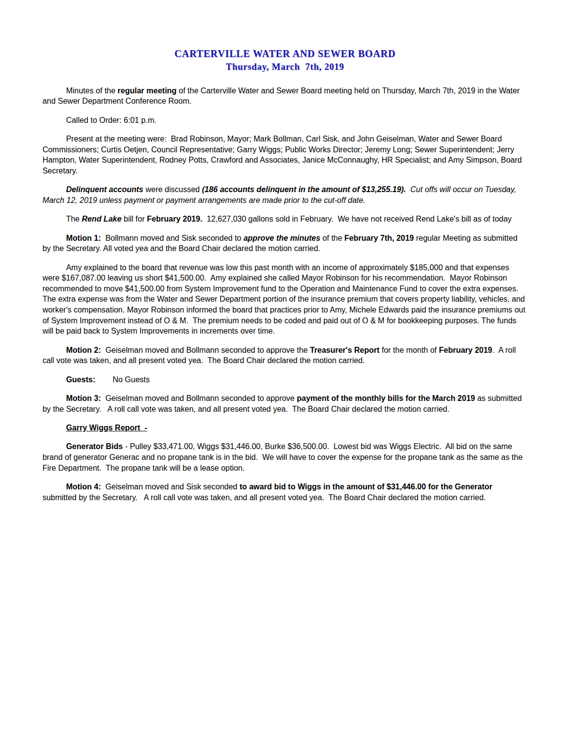CARTERVILLE WATER AND SEWER BOARD
Thursday, March 7th, 2019
Minutes of the regular meeting of the Carterville Water and Sewer Board meeting held on Thursday, March 7th, 2019 in the Water and Sewer Department Conference Room.
Called to Order: 6:01 p.m.
Present at the meeting were: Brad Robinson, Mayor; Mark Bollman, Carl Sisk, and John Geiselman, Water and Sewer Board Commissioners; Curtis Oetjen, Council Representative; Garry Wiggs; Public Works Director; Jeremy Long; Sewer Superintendent; Jerry Hampton, Water Superintendent, Rodney Potts, Crawford and Associates, Janice McConnaughy, HR Specialist; and Amy Simpson, Board Secretary.
Delinquent accounts were discussed (186 accounts delinquent in the amount of $13,255.19). Cut offs will occur on Tuesday, March 12, 2019 unless payment or payment arrangements are made prior to the cut-off date.
The Rend Lake bill for February 2019. 12,627,030 gallons sold in February. We have not received Rend Lake's bill as of today
Motion 1: Bollmann moved and Sisk seconded to approve the minutes of the February 7th, 2019 regular Meeting as submitted by the Secretary. All voted yea and the Board Chair declared the motion carried.
Amy explained to the board that revenue was low this past month with an income of approximately $185,000 and that expenses were $167,087.00 leaving us short $41,500.00. Amy explained she called Mayor Robinson for his recommendation. Mayor Robinson recommended to move $41,500.00 from System Improvement fund to the Operation and Maintenance Fund to cover the extra expenses. The extra expense was from the Water and Sewer Department portion of the insurance premium that covers property liability, vehicles, and worker's compensation. Mayor Robinson informed the board that practices prior to Amy, Michele Edwards paid the insurance premiums out of System Improvement instead of O & M. The premium needs to be coded and paid out of O & M for bookkeeping purposes. The funds will be paid back to System Improvements in increments over time.
Motion 2: Geiselman moved and Bollmann seconded to approve the Treasurer's Report for the month of February 2019. A roll call vote was taken, and all present voted yea. The Board Chair declared the motion carried.
Guests: No Guests
Motion 3: Geiselman moved and Bollmann seconded to approve payment of the monthly bills for the March 2019 as submitted by the Secretary. A roll call vote was taken, and all present voted yea. The Board Chair declared the motion carried.
Garry Wiggs Report -
Generator Bids - Pulley $33,471.00, Wiggs $31,446.00, Burke $36,500.00. Lowest bid was Wiggs Electric. All bid on the same brand of generator Generac and no propane tank is in the bid. We will have to cover the expense for the propane tank as the same as the Fire Department. The propane tank will be a lease option.
Motion 4: Geiselman moved and Sisk seconded to award bid to Wiggs in the amount of $31,446.00 for the Generator submitted by the Secretary. A roll call vote was taken, and all present voted yea. The Board Chair declared the motion carried.